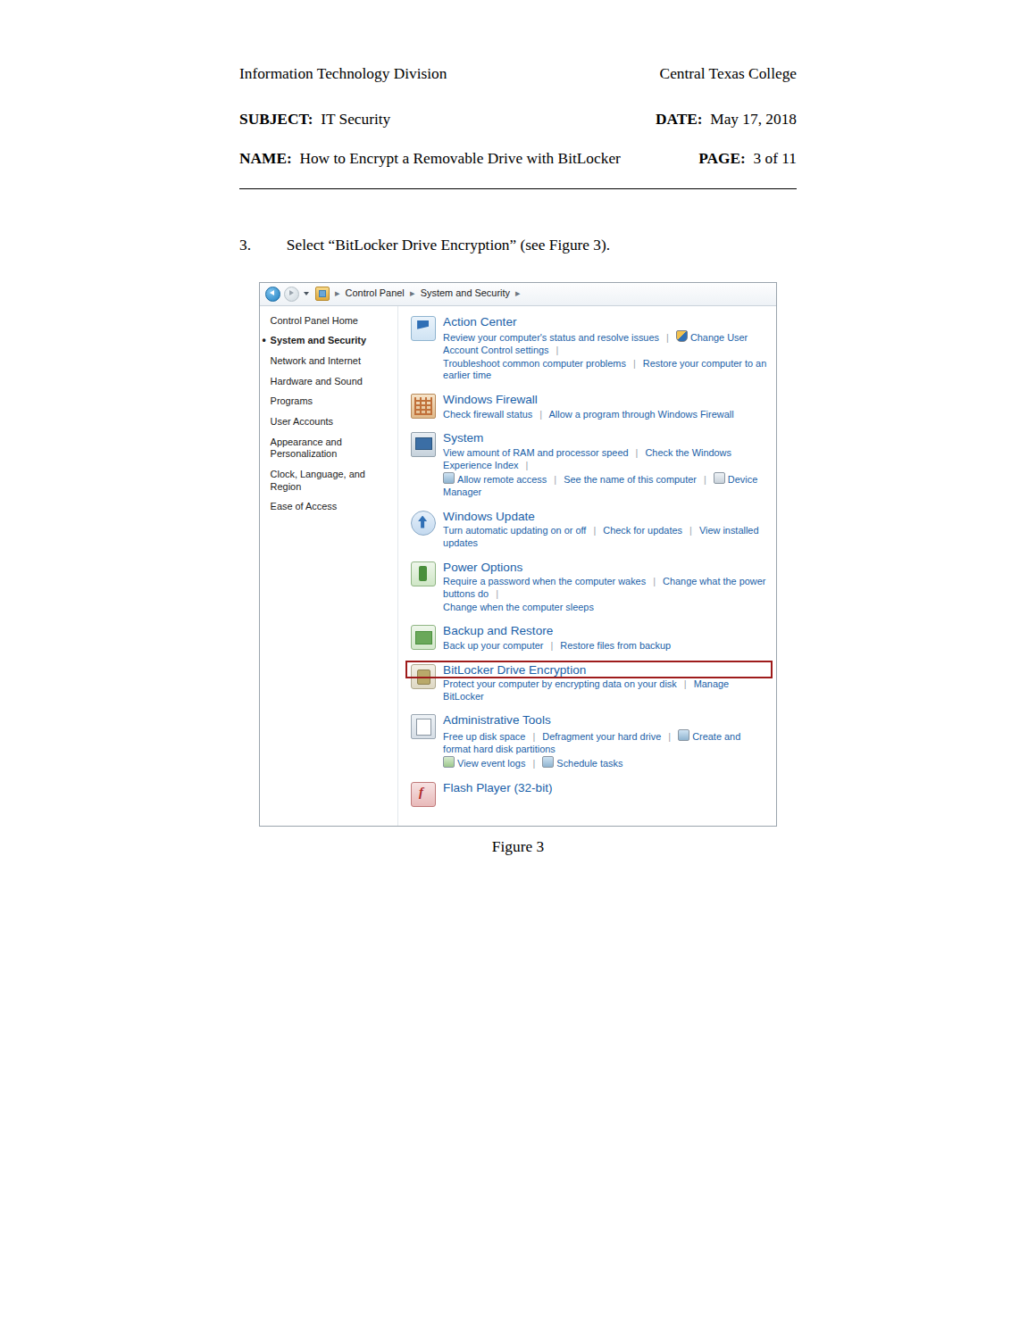Information Technology Division
Central Texas College
SUBJECT: IT Security
DATE: May 17, 2018
NAME: How to Encrypt a Removable Drive with BitLocker
PAGE: 3 of 11
3.
Select “BitLocker Drive Encryption” (see Figure 3).
▸ Control Panel ▸ System and Security ▸
Control Panel Home
System and Security
Network and Internet
Hardware and Sound
Programs
User Accounts
Appearance and
Personalization
Clock, Language, and Region
Ease of Access
Action Center
Review your computer's status and resolve issues | Change User Account Control settings | Troubleshoot common computer problems | Restore your computer to an earlier time
Windows Firewall
Check firewall status | Allow a program through Windows Firewall
System
View amount of RAM and processor speed | Check the Windows Experience Index | Allow remote access | See the name of this computer | Device Manager
Windows Update
Turn automatic updating on or off | Check for updates | View installed updates
Power Options
Require a password when the computer wakes | Change what the power buttons do | Change when the computer sleeps
Backup and Restore
Back up your computer | Restore files from backup
BitLocker Drive Encryption
Protect your computer by encrypting data on your disk | Manage BitLocker
Administrative Tools
Free up disk space | Defragment your hard drive | Create and format hard disk partitions View event logs | Schedule tasks
Flash Player (32-bit)
Figure 3